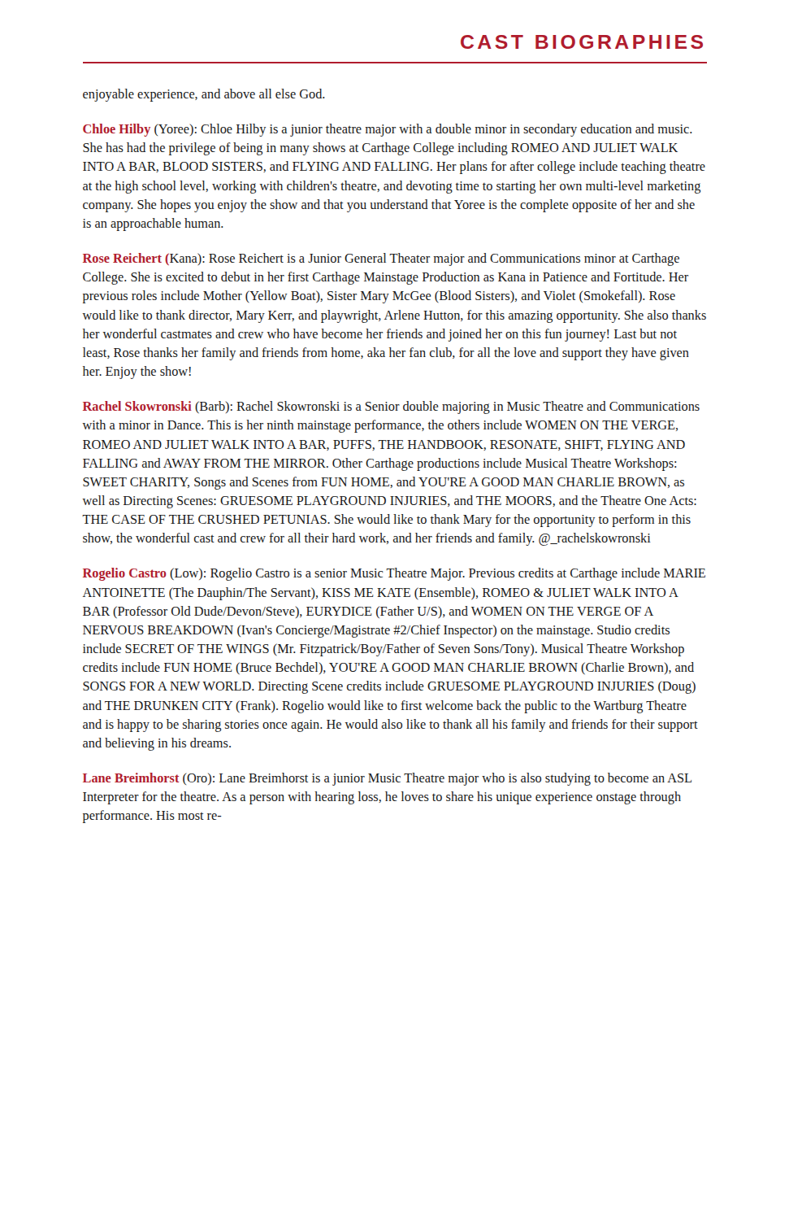Cast Biographies
enjoyable experience, and above all else God.
Chloe Hilby (Yoree): Chloe Hilby is a junior theatre major with a double minor in secondary education and music. She has had the privilege of being in many shows at Carthage College including ROMEO AND JULIET WALK INTO A BAR, BLOOD SISTERS, and FLYING AND FALLING. Her plans for after college include teaching theatre at the high school level, working with children's theatre, and devoting time to starting her own multi-level marketing company. She hopes you enjoy the show and that you understand that Yoree is the complete opposite of her and she is an approachable human.
Rose Reichert (Kana): Rose Reichert is a Junior General Theater major and Communications minor at Carthage College. She is excited to debut in her first Carthage Mainstage Production as Kana in Patience and Fortitude. Her previous roles include Mother (Yellow Boat), Sister Mary McGee (Blood Sisters), and Violet (Smokefall). Rose would like to thank director, Mary Kerr, and playwright, Arlene Hutton, for this amazing opportunity. She also thanks her wonderful castmates and crew who have become her friends and joined her on this fun journey! Last but not least, Rose thanks her family and friends from home, aka her fan club, for all the love and support they have given her. Enjoy the show!
Rachel Skowronski (Barb): Rachel Skowronski is a Senior double majoring in Music Theatre and Communications with a minor in Dance. This is her ninth mainstage performance, the others include WOMEN ON THE VERGE, ROMEO AND JULIET WALK INTO A BAR, PUFFS, THE HANDBOOK, RESONATE, SHIFT, FLYING AND FALLING and AWAY FROM THE MIRROR. Other Carthage productions include Musical Theatre Workshops: SWEET CHARITY, Songs and Scenes from FUN HOME, and YOU'RE A GOOD MAN CHARLIE BROWN, as well as Directing Scenes: GRUESOME PLAYGROUND INJURIES, and THE MOORS, and the Theatre One Acts: THE CASE OF THE CRUSHED PETUNIAS. She would like to thank Mary for the opportunity to perform in this show, the wonderful cast and crew for all their hard work, and her friends and family. @_rachelskowronski
Rogelio Castro (Low): Rogelio Castro is a senior Music Theatre Major. Previous credits at Carthage include MARIE ANTOINETTE (The Dauphin/The Servant), KISS ME KATE (Ensemble), ROMEO & JULIET WALK INTO A BAR (Professor Old Dude/Devon/Steve), EURYDICE (Father U/S), and WOMEN ON THE VERGE OF A NERVOUS BREAKDOWN (Ivan's Concierge/Magistrate #2/Chief Inspector) on the mainstage. Studio credits include SECRET OF THE WINGS (Mr. Fitzpatrick/Boy/Father of Seven Sons/Tony). Musical Theatre Workshop credits include FUN HOME (Bruce Bechdel), YOU'RE A GOOD MAN CHARLIE BROWN (Charlie Brown), and SONGS FOR A NEW WORLD. Directing Scene credits include GRUESOME PLAYGROUND INJURIES (Doug) and THE DRUNKEN CITY (Frank). Rogelio would like to first welcome back the public to the Wartburg Theatre and is happy to be sharing stories once again. He would also like to thank all his family and friends for their support and believing in his dreams.
Lane Breimhorst (Oro): Lane Breimhorst is a junior Music Theatre major who is also studying to become an ASL Interpreter for the theatre. As a person with hearing loss, he loves to share his unique experience onstage through performance. His most re-